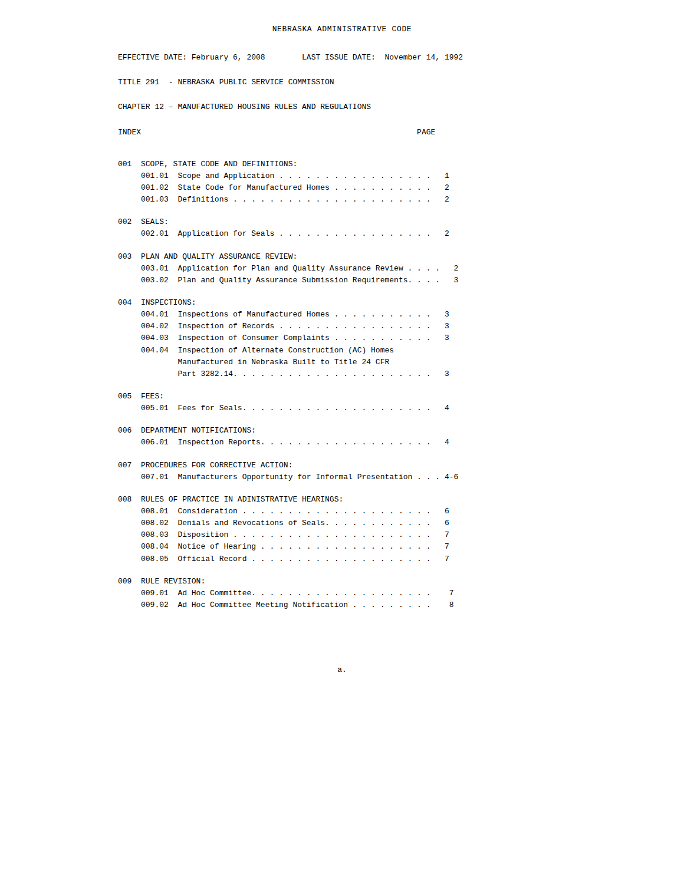NEBRASKA ADMINISTRATIVE CODE
EFFECTIVE DATE: February 6, 2008 LAST ISSUE DATE: November 14, 1992
TITLE 291 - NEBRASKA PUBLIC SERVICE COMMISSION
CHAPTER 12 – MANUFACTURED HOUSING RULES AND REGULATIONS
INDEX PAGE
001 SCOPE, STATE CODE AND DEFINITIONS:
001.01 Scope and Application . . . . . . . . . . . . . . . . . 1
001.02 State Code for Manufactured Homes . . . . . . . . . . . 2
001.03 Definitions . . . . . . . . . . . . . . . . . . . . . . 2
002 SEALS:
002.01 Application for Seals . . . . . . . . . . . . . . . . . 2
003 PLAN AND QUALITY ASSURANCE REVIEW:
003.01 Application for Plan and Quality Assurance Review . . . . 2
003.02 Plan and Quality Assurance Submission Requirements. . . . 3
004 INSPECTIONS:
004.01 Inspections of Manufactured Homes . . . . . . . . . . . 3
004.02 Inspection of Records . . . . . . . . . . . . . . . . . 3
004.03 Inspection of Consumer Complaints . . . . . . . . . . . 3
004.04 Inspection of Alternate Construction (AC) Homes
Manufactured in Nebraska Built to Title 24 CFR
Part 3282.14. . . . . . . . . . . . . . . . . . . . . . 3
005 FEES:
005.01 Fees for Seals. . . . . . . . . . . . . . . . . . . . . 4
006 DEPARTMENT NOTIFICATIONS:
006.01 Inspection Reports. . . . . . . . . . . . . . . . . . . 4
007 PROCEDURES FOR CORRECTIVE ACTION:
007.01 Manufacturers Opportunity for Informal Presentation . . . 4-6
008 RULES OF PRACTICE IN ADINISTRATIVE HEARINGS:
008.01 Consideration . . . . . . . . . . . . . . . . . . . . . 6
008.02 Denials and Revocations of Seals. . . . . . . . . . . . 6
008.03 Disposition . . . . . . . . . . . . . . . . . . . . . . 7
008.04 Notice of Hearing . . . . . . . . . . . . . . . . . . . 7
008.05 Official Record . . . . . . . . . . . . . . . . . . . . 7
009 RULE REVISION:
009.01 Ad Hoc Committee. . . . . . . . . . . . . . . . . . . . 7
009.02 Ad Hoc Committee Meeting Notification . . . . . . . . . 8
a.